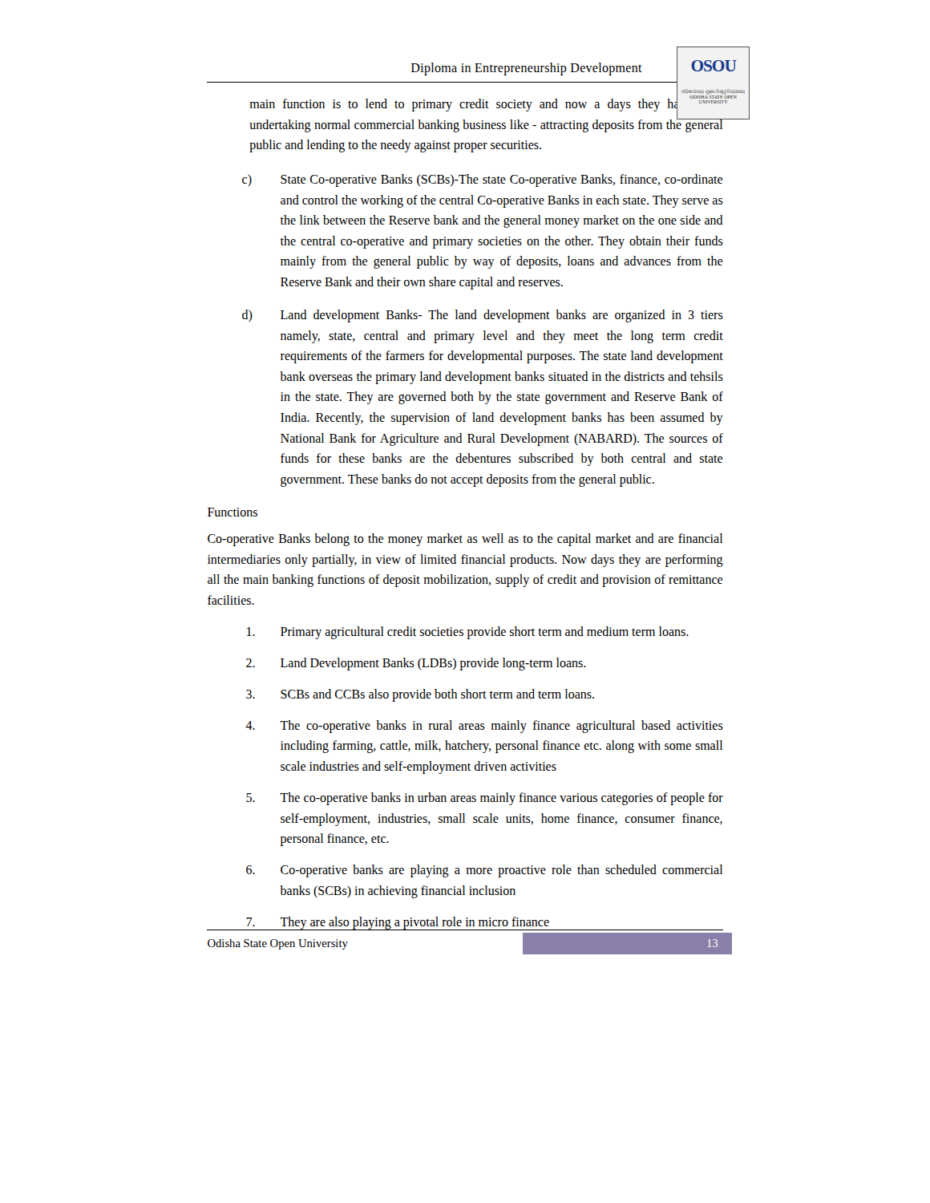Diploma in Entrepreneurship Development
OSOU
ଓଡ଼ିଶା ରାଜ୍ୟ ମୁକ୍ତ ବିଶ୍ୱବିଦ୍ୟାଳୟ
ODISHA STATE OPEN UNIVERSITY
main function is to lend to primary credit society and now a days they have been undertaking normal commercial banking business like - attracting deposits from the general public and lending to the needy against proper securities.
c) State Co-operative Banks (SCBs)-The state Co-operative Banks, finance, co-ordinate and control the working of the central Co-operative Banks in each state. They serve as the link between the Reserve bank and the general money market on the one side and the central co-operative and primary societies on the other. They obtain their funds mainly from the general public by way of deposits, loans and advances from the Reserve Bank and their own share capital and reserves.
d) Land development Banks- The land development banks are organized in 3 tiers namely, state, central and primary level and they meet the long term credit requirements of the farmers for developmental purposes. The state land development bank overseas the primary land development banks situated in the districts and tehsils in the state. They are governed both by the state government and Reserve Bank of India. Recently, the supervision of land development banks has been assumed by National Bank for Agriculture and Rural Development (NABARD). The sources of funds for these banks are the debentures subscribed by both central and state government. These banks do not accept deposits from the general public.
Functions
Co-operative Banks belong to the money market as well as to the capital market and are financial intermediaries only partially, in view of limited financial products. Now days they are performing all the main banking functions of deposit mobilization, supply of credit and provision of remittance facilities.
Primary agricultural credit societies provide short term and medium term loans.
Land Development Banks (LDBs) provide long-term loans.
SCBs and CCBs also provide both short term and term loans.
The co-operative banks in rural areas mainly finance agricultural based activities including farming, cattle, milk, hatchery, personal finance etc. along with some small scale industries and self-employment driven activities
The co-operative banks in urban areas mainly finance various categories of people for self-employment, industries, small scale units, home finance, consumer finance, personal finance, etc.
Co-operative banks are playing a more proactive role than scheduled commercial banks (SCBs) in achieving financial inclusion
They are also playing a pivotal role in micro finance
Odisha State Open University
13